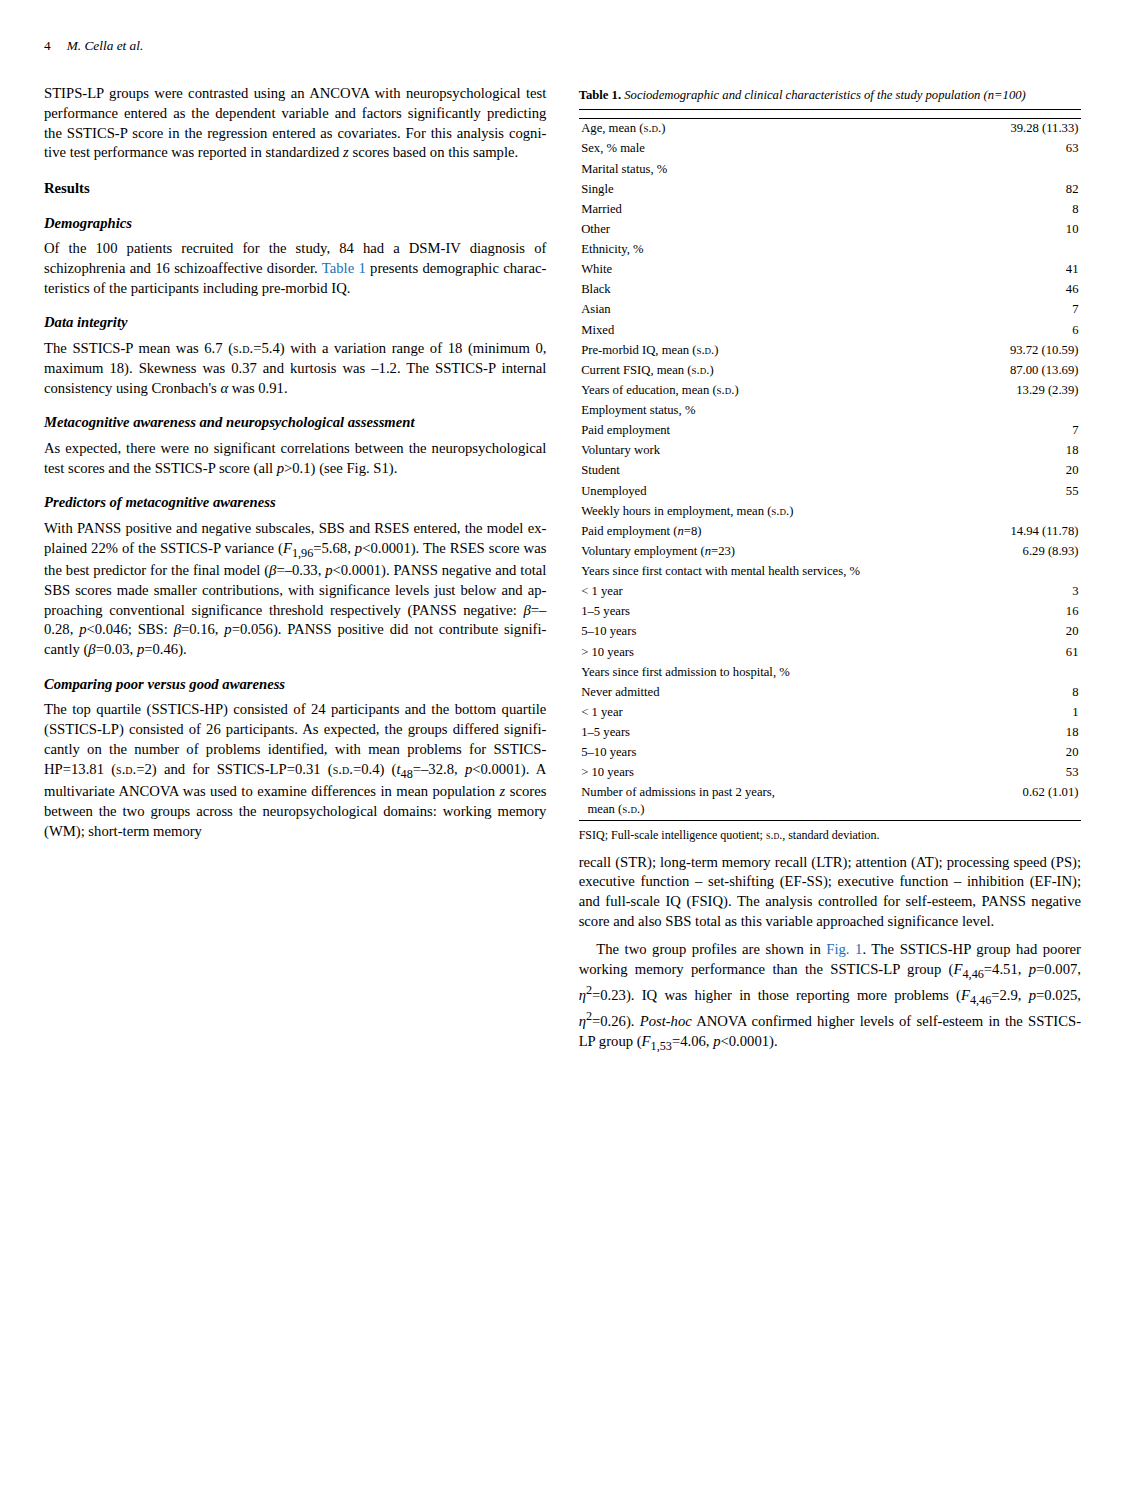4 M. Cella et al.
STIPS-LP groups were contrasted using an ANCOVA with neuropsychological test performance entered as the dependent variable and factors significantly predicting the SSTICS-P score in the regression entered as covariates. For this analysis cognitive test performance was reported in standardized z scores based on this sample.
Results
Demographics
Of the 100 patients recruited for the study, 84 had a DSM-IV diagnosis of schizophrenia and 16 schizoaffective disorder. Table 1 presents demographic characteristics of the participants including pre-morbid IQ.
Data integrity
The SSTICS-P mean was 6.7 (s.d.=5.4) with a variation range of 18 (minimum 0, maximum 18). Skewness was 0.37 and kurtosis was –1.2. The SSTICS-P internal consistency using Cronbach's α was 0.91.
Metacognitive awareness and neuropsychological assessment
As expected, there were no significant correlations between the neuropsychological test scores and the SSTICS-P score (all p>0.1) (see Fig. S1).
Predictors of metacognitive awareness
With PANSS positive and negative subscales, SBS and RSES entered, the model explained 22% of the SSTICS-P variance (F1,96=5.68, p<0.0001). The RSES score was the best predictor for the final model (β=–0.33, p<0.0001). PANSS negative and total SBS scores made smaller contributions, with significance levels just below and approaching conventional significance threshold respectively (PANSS negative: β=–0.28, p<0.046; SBS: β=0.16, p=0.056). PANSS positive did not contribute significantly (β=0.03, p=0.46).
Comparing poor versus good awareness
The top quartile (SSTICS-HP) consisted of 24 participants and the bottom quartile (SSTICS-LP) consisted of 26 participants. As expected, the groups differed significantly on the number of problems identified, with mean problems for SSTICS-HP=13.81 (s.d.=2) and for SSTICS-LP=0.31 (s.d.=0.4) (t48=–32.8, p<0.0001). A multivariate ANCOVA was used to examine differences in mean population z scores between the two groups across the neuropsychological domains: working memory (WM); short-term memory
Table 1. Sociodemographic and clinical characteristics of the study population (n=100)
| Age, mean ( s.d. ) | 39.28 (11.33) |
| Sex, % male | 63 |
| Marital status, % | |
| Single | 82 |
| Married | 8 |
| Other | 10 |
| Ethnicity, % | |
| White | 41 |
| Black | 46 |
| Asian | 7 |
| Mixed | 6 |
| Pre-morbid IQ, mean ( s.d. ) | 93.72 (10.59) |
| Current FSIQ, mean ( s.d. ) | 87.00 (13.69) |
| Years of education, mean ( s.d. ) | 13.29 (2.39) |
| Employment status, % | |
| Paid employment | 7 |
| Voluntary work | 18 |
| Student | 20 |
| Unemployed | 55 |
| Weekly hours in employment, mean ( s.d. ) | |
| Paid employment ( n =8) | 14.94 (11.78) |
| Voluntary employment ( n =23) | 6.29 (8.93) |
| Years since first contact with mental health services, % | |
| < 1 year | 3 |
| 1–5 years | 16 |
| 5–10 years | 20 |
| > 10 years | 61 |
| Years since first admission to hospital, % | |
| Never admitted | 8 |
| < 1 year | 1 |
| 1–5 years | 18 |
| 5–10 years | 20 |
| > 10 years | 53 |
| Number of admissions in past 2 years, mean ( s.d. ) | 0.62 (1.01) |
FSIQ; Full-scale intelligence quotient; s.d., standard deviation.
recall (STR); long-term memory recall (LTR); attention (AT); processing speed (PS); executive function – set-shifting (EF-SS); executive function – inhibition (EF-IN); and full-scale IQ (FSIQ). The analysis controlled for self-esteem, PANSS negative score and also SBS total as this variable approached significance level.
The two group profiles are shown in Fig. 1. The SSTICS-HP group had poorer working memory performance than the SSTICS-LP group (F4,46=4.51, p=0.007, η2=0.23). IQ was higher in those reporting more problems (F4,46=2.9, p=0.025, η2=0.26). Post-hoc ANOVA confirmed higher levels of self-esteem in the SSTICS-LP group (F1,53=4.06, p<0.0001).